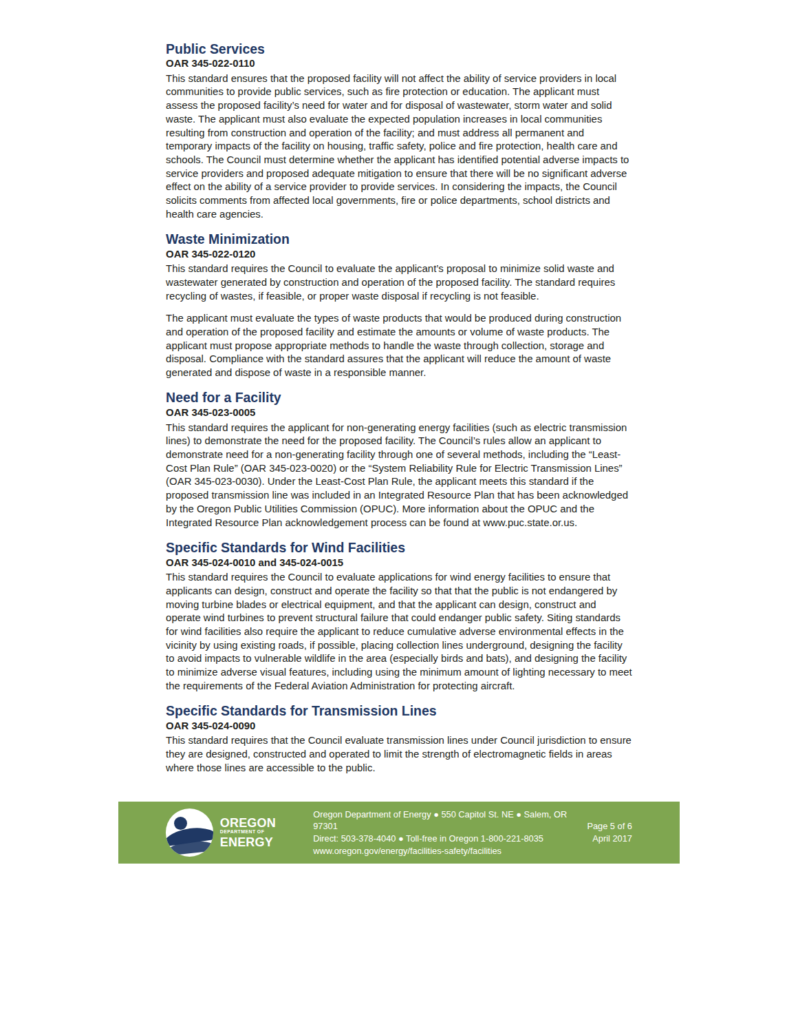Public Services
OAR 345-022-0110
This standard ensures that the proposed facility will not affect the ability of service providers in local communities to provide public services, such as fire protection or education. The applicant must assess the proposed facility’s need for water and for disposal of wastewater, storm water and solid waste. The applicant must also evaluate the expected population increases in local communities resulting from construction and operation of the facility; and must address all permanent and temporary impacts of the facility on housing, traffic safety, police and fire protection, health care and schools. The Council must determine whether the applicant has identified potential adverse impacts to service providers and proposed adequate mitigation to ensure that there will be no significant adverse effect on the ability of a service provider to provide services. In considering the impacts, the Council solicits comments from affected local governments, fire or police departments, school districts and health care agencies.
Waste Minimization
OAR 345-022-0120
This standard requires the Council to evaluate the applicant’s proposal to minimize solid waste and wastewater generated by construction and operation of the proposed facility. The standard requires recycling of wastes, if feasible, or proper waste disposal if recycling is not feasible.
The applicant must evaluate the types of waste products that would be produced during construction and operation of the proposed facility and estimate the amounts or volume of waste products. The applicant must propose appropriate methods to handle the waste through collection, storage and disposal. Compliance with the standard assures that the applicant will reduce the amount of waste generated and dispose of waste in a responsible manner.
Need for a Facility
OAR 345-023-0005
This standard requires the applicant for non-generating energy facilities (such as electric transmission lines) to demonstrate the need for the proposed facility. The Council’s rules allow an applicant to demonstrate need for a non-generating facility through one of several methods, including the “Least-Cost Plan Rule” (OAR 345-023-0020) or the “System Reliability Rule for Electric Transmission Lines” (OAR 345-023-0030). Under the Least-Cost Plan Rule, the applicant meets this standard if the proposed transmission line was included in an Integrated Resource Plan that has been acknowledged by the Oregon Public Utilities Commission (OPUC). More information about the OPUC and the Integrated Resource Plan acknowledgement process can be found at www.puc.state.or.us.
Specific Standards for Wind Facilities
OAR 345-024-0010 and 345-024-0015
This standard requires the Council to evaluate applications for wind energy facilities to ensure that applicants can design, construct and operate the facility so that that the public is not endangered by moving turbine blades or electrical equipment, and that the applicant can design, construct and operate wind turbines to prevent structural failure that could endanger public safety. Siting standards for wind facilities also require the applicant to reduce cumulative adverse environmental effects in the vicinity by using existing roads, if possible, placing collection lines underground, designing the facility to avoid impacts to vulnerable wildlife in the area (especially birds and bats), and designing the facility to minimize adverse visual features, including using the minimum amount of lighting necessary to meet the requirements of the Federal Aviation Administration for protecting aircraft.
Specific Standards for Transmission Lines
OAR 345-024-0090
This standard requires that the Council evaluate transmission lines under Council jurisdiction to ensure they are designed, constructed and operated to limit the strength of electromagnetic fields in areas where those lines are accessible to the public.
OREGON DEPARTMENT OF ENERGY
Oregon Department of Energy ● 550 Capitol St. NE ● Salem, OR 97301
Direct: 503-378-4040 ● Toll-free in Oregon 1-800-221-8035
www.oregon.gov/energy/facilities-safety/facilities
Page 5 of 6
April 2017